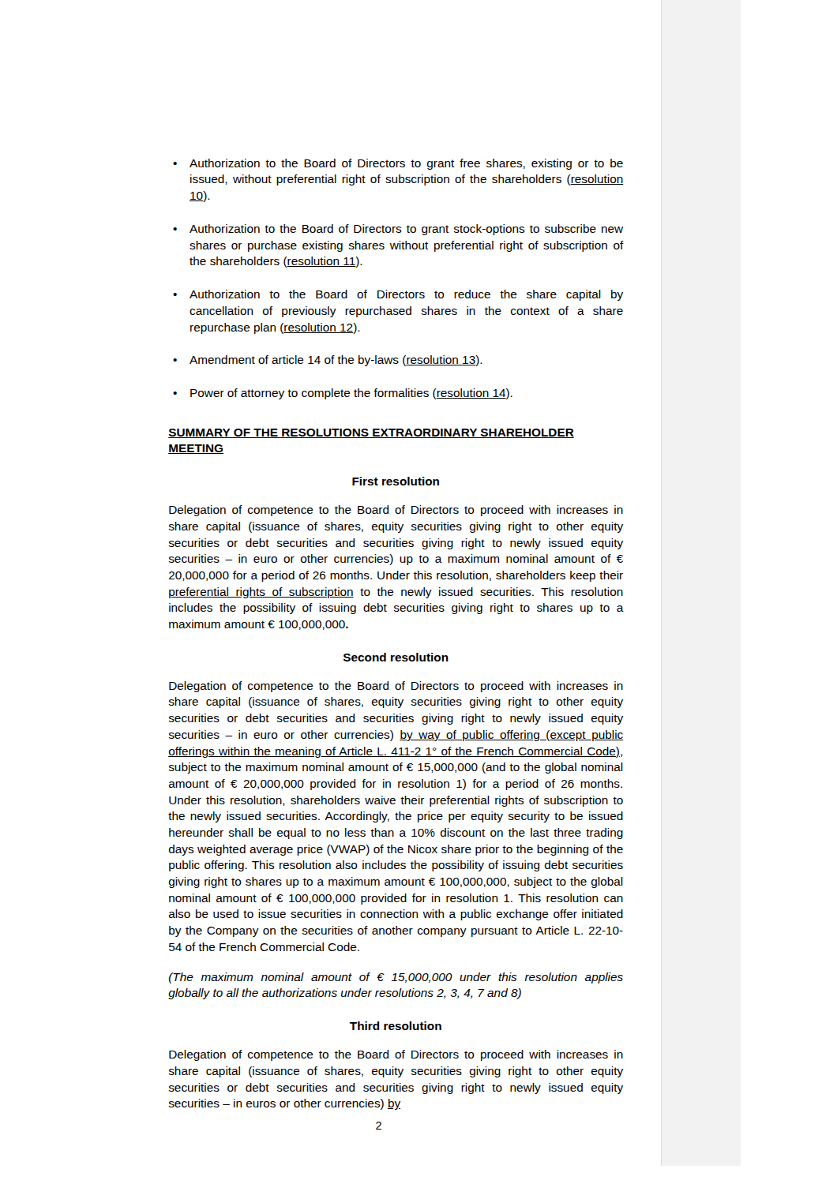Authorization to the Board of Directors to grant free shares, existing or to be issued, without preferential right of subscription of the shareholders (resolution 10).
Authorization to the Board of Directors to grant stock-options to subscribe new shares or purchase existing shares without preferential right of subscription of the shareholders (resolution 11).
Authorization to the Board of Directors to reduce the share capital by cancellation of previously repurchased shares in the context of a share repurchase plan (resolution 12).
Amendment of article 14 of the by-laws (resolution 13).
Power of attorney to complete the formalities (resolution 14).
SUMMARY OF THE RESOLUTIONS EXTRAORDINARY SHAREHOLDER MEETING
First resolution
Delegation of competence to the Board of Directors to proceed with increases in share capital (issuance of shares, equity securities giving right to other equity securities or debt securities and securities giving right to newly issued equity securities – in euro or other currencies) up to a maximum nominal amount of € 20,000,000 for a period of 26 months. Under this resolution, shareholders keep their preferential rights of subscription to the newly issued securities. This resolution includes the possibility of issuing debt securities giving right to shares up to a maximum amount € 100,000,000.
Second resolution
Delegation of competence to the Board of Directors to proceed with increases in share capital (issuance of shares, equity securities giving right to other equity securities or debt securities and securities giving right to newly issued equity securities – in euro or other currencies) by way of public offering (except public offerings within the meaning of Article L. 411-2 1° of the French Commercial Code), subject to the maximum nominal amount of € 15,000,000 (and to the global nominal amount of € 20,000,000 provided for in resolution 1) for a period of 26 months. Under this resolution, shareholders waive their preferential rights of subscription to the newly issued securities. Accordingly, the price per equity security to be issued hereunder shall be equal to no less than a 10% discount on the last three trading days weighted average price (VWAP) of the Nicox share prior to the beginning of the public offering. This resolution also includes the possibility of issuing debt securities giving right to shares up to a maximum amount € 100,000,000, subject to the global nominal amount of € 100,000,000 provided for in resolution 1. This resolution can also be used to issue securities in connection with a public exchange offer initiated by the Company on the securities of another company pursuant to Article L. 22-10-54 of the French Commercial Code.
(The maximum nominal amount of € 15,000,000 under this resolution applies globally to all the authorizations under resolutions 2, 3, 4, 7 and 8)
Third resolution
Delegation of competence to the Board of Directors to proceed with increases in share capital (issuance of shares, equity securities giving right to other equity securities or debt securities and securities giving right to newly issued equity securities – in euros or other currencies) by
2